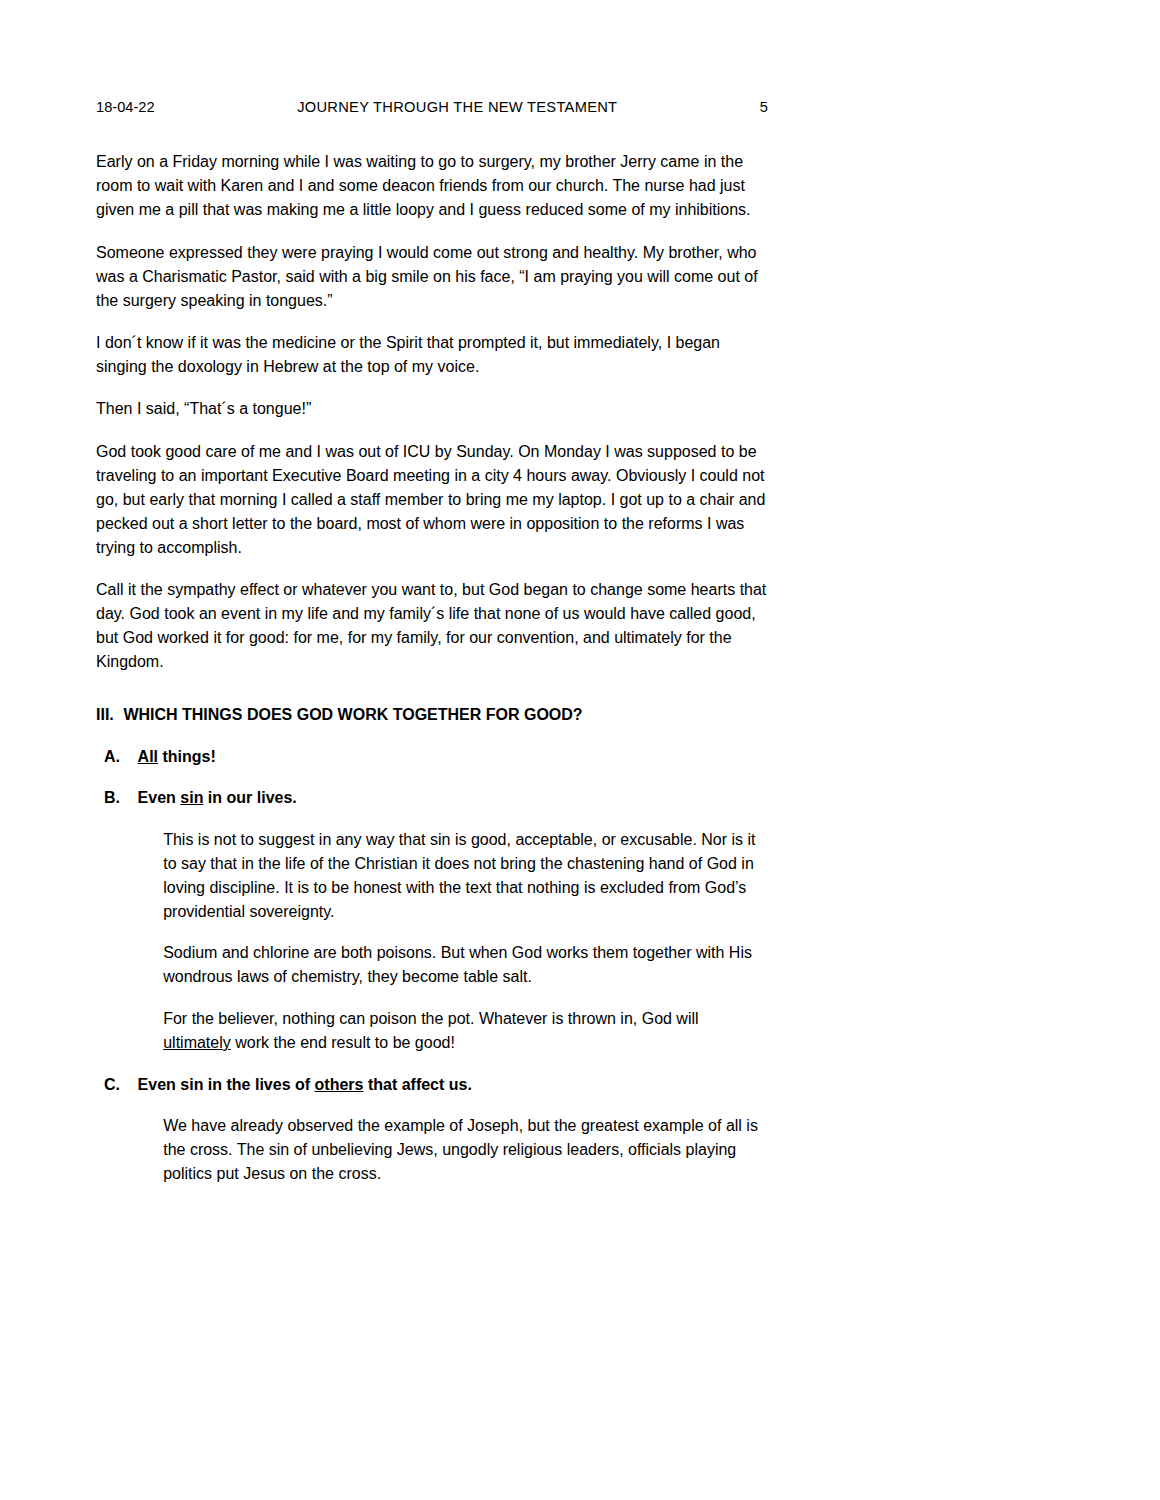18-04-22 JOURNEY THROUGH THE NEW TESTAMENT 5
Early on a Friday morning while I was waiting to go to surgery, my brother Jerry came in the room to wait with Karen and I and some deacon friends from our church. The nurse had just given me a pill that was making me a little loopy and I guess reduced some of my inhibitions.
Someone expressed they were praying I would come out strong and healthy. My brother, who was a Charismatic Pastor, said with a big smile on his face, “I am praying you will come out of the surgery speaking in tongues.”
I don´t know if it was the medicine or the Spirit that prompted it, but immediately, I began singing the doxology in Hebrew at the top of my voice.
Then I said, “That´s a tongue!”
God took good care of me and I was out of ICU by Sunday. On Monday I was supposed to be traveling to an important Executive Board meeting in a city 4 hours away. Obviously I could not go, but early that morning I called a staff member to bring me my laptop. I got up to a chair and pecked out a short letter to the board, most of whom were in opposition to the reforms I was trying to accomplish.
Call it the sympathy effect or whatever you want to, but God began to change some hearts that day. God took an event in my life and my family´s life that none of us would have called good, but God worked it for good: for me, for my family, for our convention, and ultimately for the Kingdom.
III. WHICH THINGS DOES GOD WORK TOGETHER FOR GOOD?
A. All things!
B. Even sin in our lives.
This is not to suggest in any way that sin is good, acceptable, or excusable. Nor is it to say that in the life of the Christian it does not bring the chastening hand of God in loving discipline. It is to be honest with the text that nothing is excluded from God’s providential sovereignty.
Sodium and chlorine are both poisons. But when God works them together with His wondrous laws of chemistry, they become table salt.
For the believer, nothing can poison the pot. Whatever is thrown in, God will ultimately work the end result to be good!
C. Even sin in the lives of others that affect us.
We have already observed the example of Joseph, but the greatest example of all is the cross. The sin of unbelieving Jews, ungodly religious leaders, officials playing politics put Jesus on the cross.